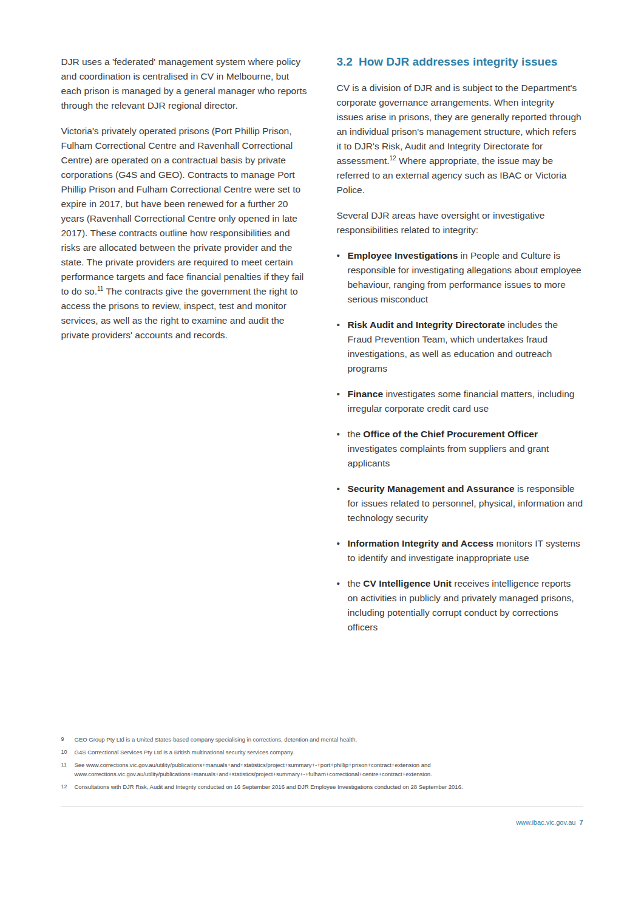DJR uses a 'federated' management system where policy and coordination is centralised in CV in Melbourne, but each prison is managed by a general manager who reports through the relevant DJR regional director.
Victoria's privately operated prisons (Port Phillip Prison, Fulham Correctional Centre and Ravenhall Correctional Centre) are operated on a contractual basis by private corporations (G4S and GEO). Contracts to manage Port Phillip Prison and Fulham Correctional Centre were set to expire in 2017, but have been renewed for a further 20 years (Ravenhall Correctional Centre only opened in late 2017). These contracts outline how responsibilities and risks are allocated between the private provider and the state. The private providers are required to meet certain performance targets and face financial penalties if they fail to do so.11 The contracts give the government the right to access the prisons to review, inspect, test and monitor services, as well as the right to examine and audit the private providers' accounts and records.
3.2 How DJR addresses integrity issues
CV is a division of DJR and is subject to the Department's corporate governance arrangements. When integrity issues arise in prisons, they are generally reported through an individual prison's management structure, which refers it to DJR's Risk, Audit and Integrity Directorate for assessment.12 Where appropriate, the issue may be referred to an external agency such as IBAC or Victoria Police.
Several DJR areas have oversight or investigative responsibilities related to integrity:
Employee Investigations in People and Culture is responsible for investigating allegations about employee behaviour, ranging from performance issues to more serious misconduct
Risk Audit and Integrity Directorate includes the Fraud Prevention Team, which undertakes fraud investigations, as well as education and outreach programs
Finance investigates some financial matters, including irregular corporate credit card use
the Office of the Chief Procurement Officer investigates complaints from suppliers and grant applicants
Security Management and Assurance is responsible for issues related to personnel, physical, information and technology security
Information Integrity and Access monitors IT systems to identify and investigate inappropriate use
the CV Intelligence Unit receives intelligence reports on activities in publicly and privately managed prisons, including potentially corrupt conduct by corrections officers
9 GEO Group Pty Ltd is a United States-based company specialising in corrections, detention and mental health.
10 G4S Correctional Services Pty Ltd is a British multinational security services company.
11 See www.corrections.vic.gov.au/utility/publications+manuals+and+statistics/project+summary+-+port+phillip+prison+contract+extension and www.corrections.vic.gov.au/utility/publications+manuals+and+statistics/project+summary+-+fulham+correctional+centre+contract+extension.
12 Consultations with DJR Risk, Audit and Integrity conducted on 16 September 2016 and DJR Employee Investigations conducted on 28 September 2016.
www.ibac.vic.gov.au7